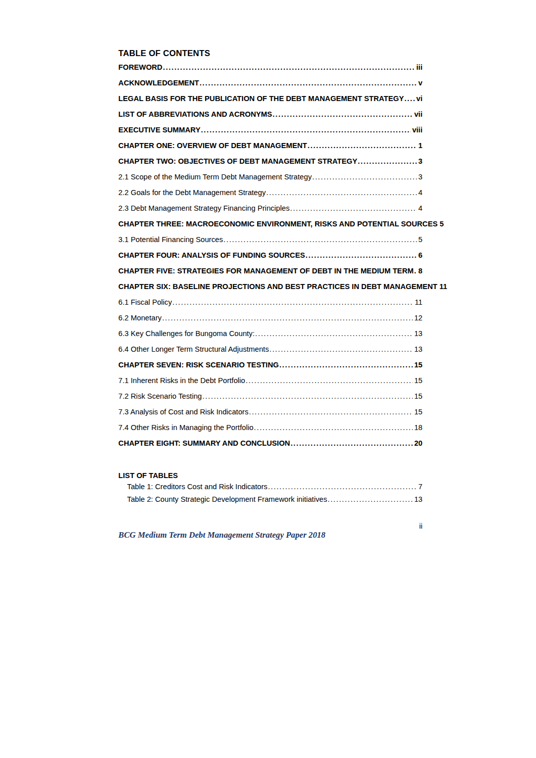TABLE OF CONTENTS
FOREWORD ........................................................................................................................... iii
ACKNOWLEDGEMENT ............................................................................................................. v
LEGAL BASIS FOR THE PUBLICATION OF THE DEBT MANAGEMENT STRATEGY ............................... vi
LIST OF ABBREVIATIONS AND ACRONYMS ................................................................................... vii
EXECUTIVE SUMMARY ............................................................................................................ viii
CHAPTER ONE: OVERVIEW OF DEBT MANAGEMENT ...................................................................... 1
CHAPTER TWO: OBJECTIVES OF DEBT MANAGEMENT STRATEGY ................................................... 3
2.1 Scope of the Medium Term Debt Management Strategy .............................................................. 3
2.2 Goals for the Debt Management Strategy ......................................................................................... 4
2.3 Debt Management Strategy Financing Principles ............................................................................ 4
CHAPTER THREE: MACROECONOMIC ENVIRONMENT, RISKS AND POTENTIAL SOURCES ................. 5
3.1 Potential Financing Sources ........................................................................................................... 5
CHAPTER FOUR: ANALYSIS OF FUNDING SOURCES ....................................................................... 6
CHAPTER FIVE: STRATEGIES FOR MANAGEMENT OF DEBT IN THE MEDIUM TERM ......................... 8
CHAPTER SIX: BASELINE PROJECTIONS AND BEST PRACTICES IN DEBT MANAGEMENT ................. 11
6.1 Fiscal Policy ............................................................................................................................. 11
6.2 Monetary ................................................................................................................................ 12
6.3 Key Challenges for Bungoma County: ............................................................................................. 13
6.4 Other Longer Term Structural Adjustments ................................................................................... 13
CHAPTER SEVEN: RISK SCENARIO TESTING ............................................................................... 15
7.1 Inherent Risks in the Debt Portfolio ................................................................................................ 15
7.2 Risk Scenario Testing ................................................................................................................. 15
7.3 Analysis of Cost and Risk Indicators ................................................................................................ 15
7.4 Other Risks in Managing the Portfolio ............................................................................................ 18
CHAPTER EIGHT: SUMMARY AND CONCLUSION .......................................................................... 20
LIST OF TABLES
Table 1: Creditors Cost and Risk Indicators .......................................................................................... 7
Table 2: County Strategic Development Framework initiatives .......................................................... 13
ii
BCG Medium Term Debt Management Strategy Paper 2018